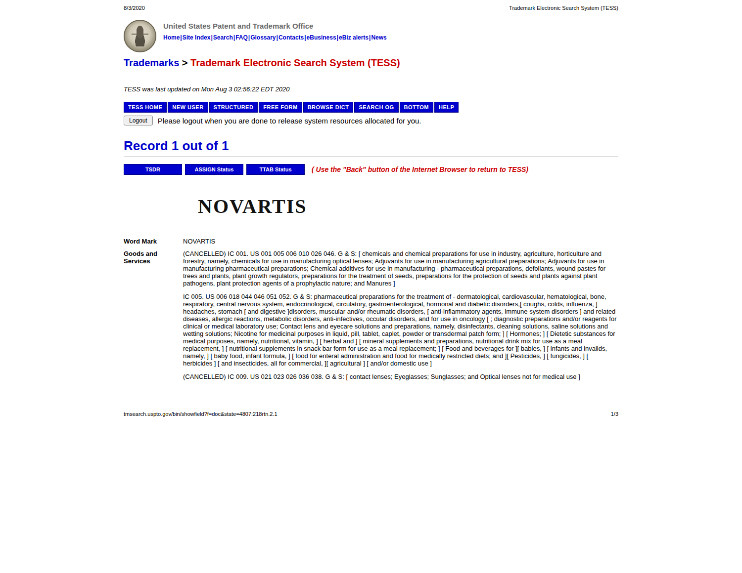8/3/2020
Trademark Electronic Search System (TESS)
United States Patent and Trademark Office
Home|Site Index|Search|FAQ|Glossary|Contacts|eBusiness|eBiz alerts|News
Trademarks > Trademark Electronic Search System (TESS)
TESS was last updated on Mon Aug 3 02:56:22 EDT 2020
TESS Home New User Structured Free Form Browse Dict Search OG Bottom Help
Logout Please logout when you are done to release system resources allocated for you.
Record 1 out of 1
TSDR ASSIGN Status TTAB Status ( Use the "Back" button of the Internet Browser to return to TESS)
NOVARTIS
| Word Mark | NOVARTIS |
| Goods and Services | (CANCELLED) IC 001. US 001 005 006 010 026 046. G & S: [ chemicals and chemical preparations for use in industry, agriculture, horticulture and forestry, namely, chemicals for use in manufacturing optical lenses; Adjuvants for use in manufacturing agricultural preparations; Adjuvants for use in manufacturing pharmaceutical preparations; Chemical additives for use in manufacturing - pharmaceutical preparations, defoliants, wound pastes for trees and plants, plant growth regulators, preparations for the treatment of seeds, preparations for the protection of seeds and plants against plant pathogens, plant protection agents of a prophylactic nature; and Manures ] IC 005. US 006 018 044 046 051 052. G & S: pharmaceutical preparations for the treatment of - dermatological, cardiovascular, hematological, bone, respiratory, central nervous system, endocrinological, circulatory, gastroenterological, hormonal and diabetic disorders,[ coughs, colds, influenza, ] headaches, stomach [ and digestive ]disorders, muscular and/or rheumatic disorders, [ anti-inflammatory agents, immune system disorders ] and related diseases, allergic reactions, metabolic disorders, anti-infectives, occular disorders, and for use in oncology [ ; diagnostic preparations and/or reagents for clinical or medical laboratory use; Contact lens and eyecare solutions and preparations, namely, disinfectants, cleaning solutions, saline solutions and wetting solutions; Nicotine for medicinal purposes in liquid, pill, tablet, caplet, powder or transdermal patch form; ] [ Hormones; ] [ Dietetic substances for medical purposes, namely, nutritional, vitamin, ] [ herbal and ] [ mineral supplements and preparations, nutritional drink mix for use as a meal replacement, ] [ nutritional supplements in snack bar form for use as a meal replacement; ] [ Food and beverages for ][ babies, ] [ infants and invalids, namely, ] [ baby food, infant formula, ] [ food for enteral administration and food for medically restricted diets; and ][ Pesticides, ] [ fungicides, ] [ herbicides ] [ and insecticides, all for commercial, ][ agricultural ] [ and/or domestic use ] (CANCELLED) IC 009. US 021 023 026 036 038. G & S: [ contact lenses; Eyeglasses; Sunglasses; and Optical lenses not for medical use ] |
tmsearch.uspto.gov/bin/showfield?f=doc&state=4807:218rtn.2.1
1/3